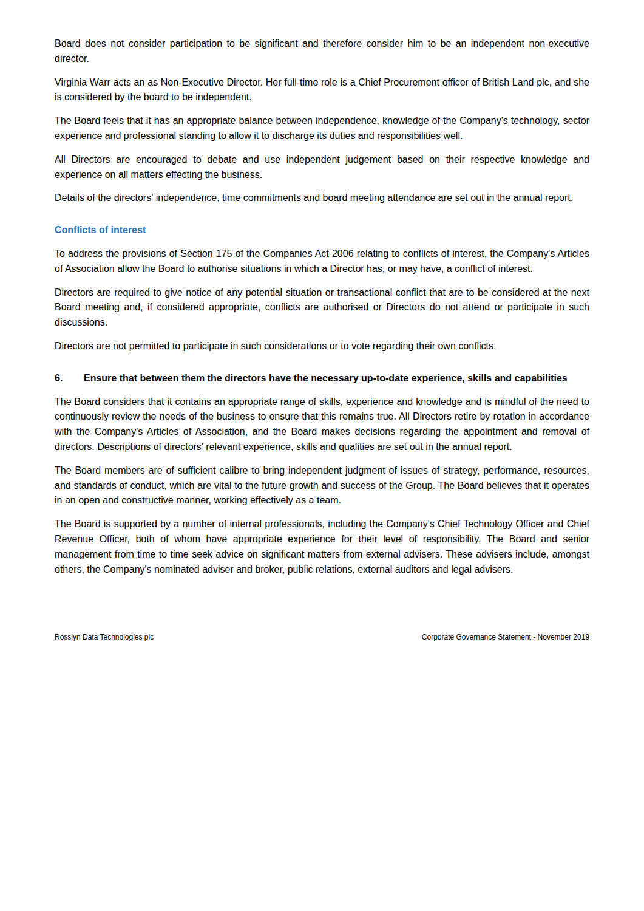Board does not consider participation to be significant and therefore consider him to be an independent non-executive director.
Virginia Warr acts an as Non-Executive Director. Her full-time role is a Chief Procurement officer of British Land plc, and she is considered by the board to be independent.
The Board feels that it has an appropriate balance between independence, knowledge of the Company's technology, sector experience and professional standing to allow it to discharge its duties and responsibilities well.
All Directors are encouraged to debate and use independent judgement based on their respective knowledge and experience on all matters effecting the business.
Details of the directors' independence, time commitments and board meeting attendance are set out in the annual report.
Conflicts of interest
To address the provisions of Section 175 of the Companies Act 2006 relating to conflicts of interest, the Company's Articles of Association allow the Board to authorise situations in which a Director has, or may have, a conflict of interest.
Directors are required to give notice of any potential situation or transactional conflict that are to be considered at the next Board meeting and, if considered appropriate, conflicts are authorised or Directors do not attend or participate in such discussions.
Directors are not permitted to participate in such considerations or to vote regarding their own conflicts.
6. Ensure that between them the directors have the necessary up-to-date experience, skills and capabilities
The Board considers that it contains an appropriate range of skills, experience and knowledge and is mindful of the need to continuously review the needs of the business to ensure that this remains true. All Directors retire by rotation in accordance with the Company's Articles of Association, and the Board makes decisions regarding the appointment and removal of directors. Descriptions of directors' relevant experience, skills and qualities are set out in the annual report.
The Board members are of sufficient calibre to bring independent judgment of issues of strategy, performance, resources, and standards of conduct, which are vital to the future growth and success of the Group. The Board believes that it operates in an open and constructive manner, working effectively as a team.
The Board is supported by a number of internal professionals, including the Company's Chief Technology Officer and Chief Revenue Officer, both of whom have appropriate experience for their level of responsibility. The Board and senior management from time to time seek advice on significant matters from external advisers. These advisers include, amongst others, the Company's nominated adviser and broker, public relations, external auditors and legal advisers.
Rosslyn Data Technologies plc Corporate Governance Statement - November 2019